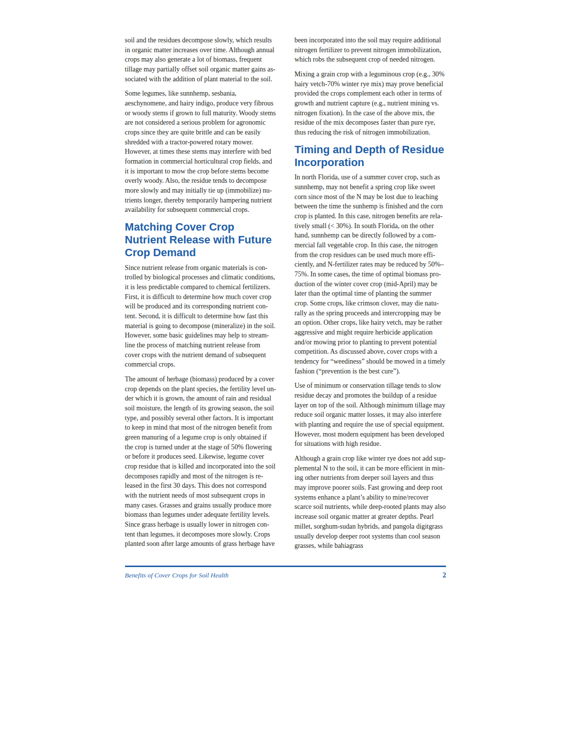soil and the residues decompose slowly, which results in organic matter increases over time. Although annual crops may also generate a lot of biomass, frequent tillage may partially offset soil organic matter gains associated with the addition of plant material to the soil.
Some legumes, like sunnhemp, sesbania, aeschynomene, and hairy indigo, produce very fibrous or woody stems if grown to full maturity. Woody stems are not considered a serious problem for agronomic crops since they are quite brittle and can be easily shredded with a tractor-powered rotary mower. However, at times these stems may interfere with bed formation in commercial horticultural crop fields, and it is important to mow the crop before stems become overly woody. Also, the residue tends to decompose more slowly and may initially tie up (immobilize) nutrients longer, thereby temporarily hampering nutrient availability for subsequent commercial crops.
Matching Cover Crop Nutrient Release with Future Crop Demand
Since nutrient release from organic materials is controlled by biological processes and climatic conditions, it is less predictable compared to chemical fertilizers. First, it is difficult to determine how much cover crop will be produced and its corresponding nutrient content. Second, it is difficult to determine how fast this material is going to decompose (mineralize) in the soil. However, some basic guidelines may help to streamline the process of matching nutrient release from cover crops with the nutrient demand of subsequent commercial crops.
The amount of herbage (biomass) produced by a cover crop depends on the plant species, the fertility level under which it is grown, the amount of rain and residual soil moisture, the length of its growing season, the soil type, and possibly several other factors. It is important to keep in mind that most of the nitrogen benefit from green manuring of a legume crop is only obtained if the crop is turned under at the stage of 50% flowering or before it produces seed. Likewise, legume cover crop residue that is killed and incorporated into the soil decomposes rapidly and most of the nitrogen is released in the first 30 days. This does not correspond with the nutrient needs of most subsequent crops in many cases. Grasses and grains usually produce more biomass than legumes under adequate fertility levels. Since grass herbage is usually lower in nitrogen content than legumes, it decomposes more slowly. Crops planted soon after large amounts of grass herbage have been incorporated into the soil may require additional nitrogen fertilizer to prevent nitrogen immobilization, which robs the subsequent crop of needed nitrogen.
Mixing a grain crop with a leguminous crop (e.g., 30% hairy vetch-70% winter rye mix) may prove beneficial provided the crops complement each other in terms of growth and nutrient capture (e.g., nutrient mining vs. nitrogen fixation). In the case of the above mix, the residue of the mix decomposes faster than pure rye, thus reducing the risk of nitrogen immobilization.
Timing and Depth of Residue Incorporation
In north Florida, use of a summer cover crop, such as sunnhemp, may not benefit a spring crop like sweet corn since most of the N may be lost due to leaching between the time the sunhemp is finished and the corn crop is planted. In this case, nitrogen benefits are relatively small (< 30%). In south Florida, on the other hand, sunnhemp can be directly followed by a commercial fall vegetable crop. In this case, the nitrogen from the crop residues can be used much more efficiently, and N-fertilizer rates may be reduced by 50%–75%. In some cases, the time of optimal biomass production of the winter cover crop (mid-April) may be later than the optimal time of planting the summer crop. Some crops, like crimson clover, may die naturally as the spring proceeds and intercropping may be an option. Other crops, like hairy vetch, may be rather aggressive and might require herbicide application and/or mowing prior to planting to prevent potential competition. As discussed above, cover crops with a tendency for “weediness” should be mowed in a timely fashion (“prevention is the best cure”).
Use of minimum or conservation tillage tends to slow residue decay and promotes the buildup of a residue layer on top of the soil. Although minimum tillage may reduce soil organic matter losses, it may also interfere with planting and require the use of special equipment. However, most modern equipment has been developed for situations with high residue.
Although a grain crop like winter rye does not add supplemental N to the soil, it can be more efficient in mining other nutrients from deeper soil layers and thus may improve poorer soils. Fast growing and deep root systems enhance a plant’s ability to mine/recover scarce soil nutrients, while deep-rooted plants may also increase soil organic matter at greater depths. Pearl millet, sorghum-sudan hybrids, and pangola digitgrass usually develop deeper root systems than cool season grasses, while bahiagrass
Benefits of Cover Crops for Soil Health 2